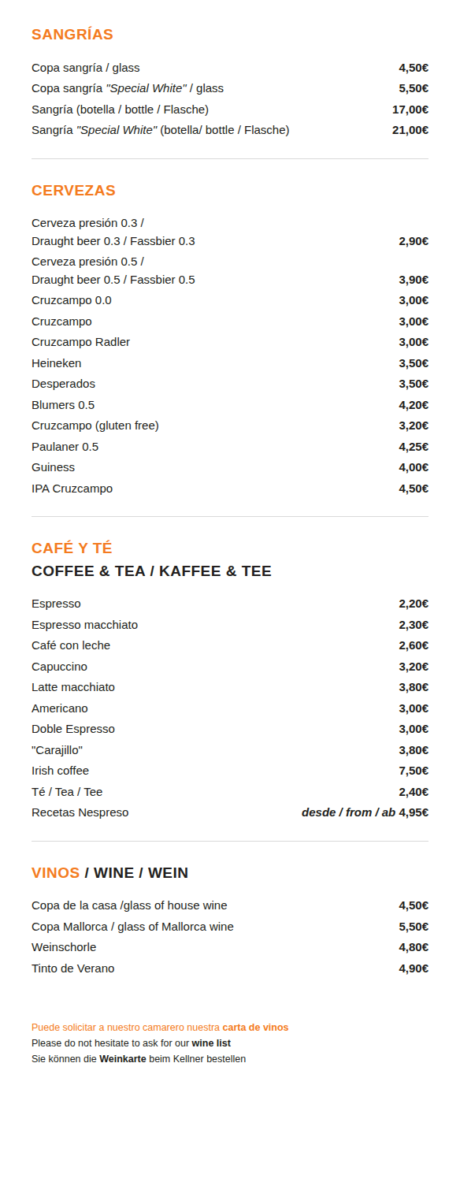Sangrías
| Copa sangría / glass | 4,50€ |
| Copa sangría "Special White" / glass | 5,50€ |
| Sangría (botella / bottle / Flasche) | 17,00€ |
| Sangría "Special White" (botella/ bottle / Flasche) | 21,00€ |
Cervezas
| Cerveza presión 0.3 / Draught beer 0.3 / Fassbier 0.3 | 2,90€ |
| Cerveza presión 0.5 / Draught beer 0.5 / Fassbier 0.5 | 3,90€ |
| Cruzcampo 0.0 | 3,00€ |
| Cruzcampo | 3,00€ |
| Cruzcampo Radler | 3,00€ |
| Heineken | 3,50€ |
| Desperados | 3,50€ |
| Blumers 0.5 | 4,20€ |
| Cruzcampo (gluten free) | 3,20€ |
| Paulaner 0.5 | 4,25€ |
| Guiness | 4,00€ |
| IPA Cruzcampo | 4,50€ |
Café y TéCoffee & Tea / Kaffee & Tee
| Espresso | 2,20€ |
| Espresso macchiato | 2,30€ |
| Café con leche | 2,60€ |
| Capuccino | 3,20€ |
| Latte macchiato | 3,80€ |
| Americano | 3,00€ |
| Doble Espresso | 3,00€ |
| "Carajillo" | 3,80€ |
| Irish coffee | 7,50€ |
| Té / Tea / Tee | 2,40€ |
| Recetas Nespreso | desde / from / ab 4,95€ |
Vinos / Wine / Wein
| Copa de la casa /glass of house wine | 4,50€ |
| Copa Mallorca / glass of Mallorca wine | 5,50€ |
| Weinschorle | 4,80€ |
| Tinto de Verano | 4,90€ |
Puede solicitar a nuestro camarero nuestra carta de vinos
Please do not hesitate to ask for our wine list
Sie können die Weinkarte beim Kellner bestellen